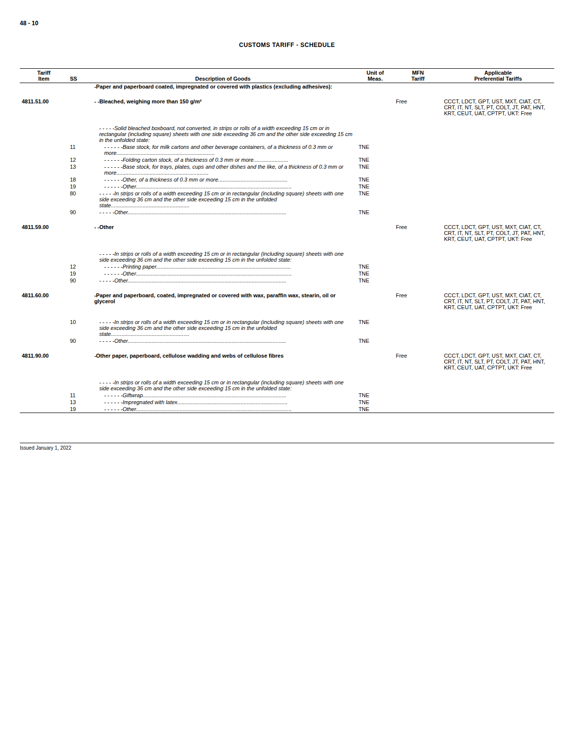48 - 10
CUSTOMS TARIFF - SCHEDULE
| Tariff Item | SS | Description of Goods | Unit of Meas. | MFN Tariff | Applicable Preferential Tariffs |
| --- | --- | --- | --- | --- | --- |
| | | -Paper and paperboard coated, impregnated or covered with plastics (excluding adhesives): | | | |
| 4811.51.00 | | - -Bleached, weighing more than 150 g/m² | | Free | CCCT, LDCT, GPT, UST, MXT, CIAT, CT, CRT, IT, NT, SLT, PT, COLT, JT, PAT, HNT, KRT, CEUT, UAT, CPTPT, UKT: Free |
| | | - - - - -Solid bleached boxboard, not converted, in strips or rolls of a width exceeding 15 cm or in rectangular (including square) sheets with one side exceeding 36 cm and the other side exceeding 15 cm in the unfolded state: | | | |
| | 11 | - - - - - -Base stock, for milk cartons and other beverage containers, of a thickness of 0.3 mm or more ................................................................. | TNE | | |
| | 12 | - - - - - -Folding carton stock, of a thickness of 0.3 mm or more ....................... | TNE | | |
| | 13 | - - - - - -Base stock, for trays, plates, cups and other dishes and the like, of a thickness of 0.3 mm or more ............................................................. | TNE | | |
| | 18 | - - - - - -Other, of a thickness of 0.3 mm or more .............................................. | TNE | | |
| | 19 | - - - - - -Other ....................................................................................................... | TNE | | |
| | 80 | - - - - -In strips or rolls of a width exceeding 15 cm or in rectangular (including square) sheets with one side exceeding 36 cm and the other side exceeding 15 cm in the unfolded state .................................................... | TNE | | |
| | 90 | - - - - -Other ......................................................................................................... | TNE | | |
| 4811.59.00 | | - -Other | | Free | CCCT, LDCT, GPT, UST, MXT, CIAT, CT, CRT, IT, NT, SLT, PT, COLT, JT, PAT, HNT, KRT, CEUT, UAT, CPTPT, UKT: Free |
| | | - - - - -In strips or rolls of a width exceeding 15 cm or in rectangular (including square) sheets with one side exceeding 36 cm and the other side exceeding 15 cm in the unfolded state: | | | |
| | 12 | - - - - - -Printing paper ......................................................................................... | TNE | | |
| | 19 | - - - - - -Other ....................................................................................................... | TNE | | |
| | 90 | - - - - -Other ......................................................................................................... | TNE | | |
| 4811.60.00 | | -Paper and paperboard, coated, impregnated or covered with wax, paraffin wax, stearin, oil or glycerol | | Free | CCCT, LDCT, GPT, UST, MXT, CIAT, CT, CRT, IT, NT, SLT, PT, COLT, JT, PAT, HNT, KRT, CEUT, UAT, CPTPT, UKT: Free |
| | 10 | - - - - -In strips or rolls of a width exceeding 15 cm or in rectangular (including square) sheets with one side exceeding 36 cm and the other side exceeding 15 cm in the unfolded state .................................................... | TNE | | |
| | 90 | - - - - -Other ......................................................................................................... | TNE | | |
| 4811.90.00 | | -Other paper, paperboard, cellulose wadding and webs of cellulose fibres | | Free | CCCT, LDCT, GPT, UST, MXT, CIAT, CT, CRT, IT, NT, SLT, PT, COLT, JT, PAT, HNT, KRT, CEUT, UAT, CPTPT, UKT: Free |
| | | - - - - -In strips or rolls of a width exceeding 15 cm or in rectangular (including square) sheets with one side exceeding 36 cm and the other side exceeding 15 cm in the unfolded state: | | | |
| | 11 | - - - - - -Giftwrap ............................................................................................... | TNE | | |
| | 13 | - - - - - -Impregnated with latex ......................................................................... | TNE | | |
| | 19 | - - - - - -Other ....................................................................................................... | TNE | | |
Issued January 1, 2022